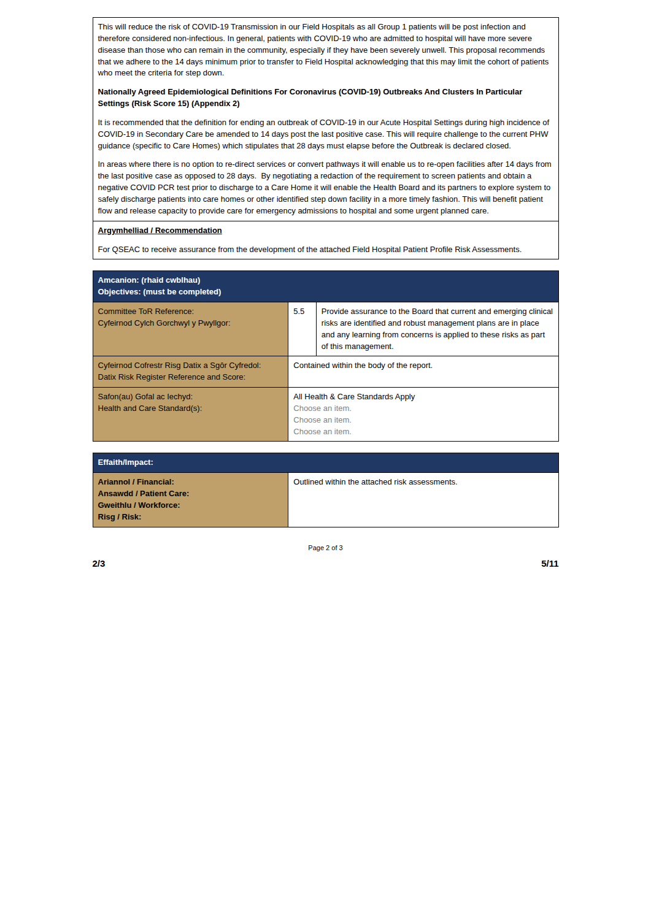| This will reduce the risk of COVID-19 Transmission in our Field Hospitals as all Group 1 patients will be post infection and therefore considered non-infectious. In general, patients with COVID-19 who are admitted to hospital will have more severe disease than those who can remain in the community, especially if they have been severely unwell. This proposal recommends that we adhere to the 14 days minimum prior to transfer to Field Hospital acknowledging that this may limit the cohort of patients who meet the criteria for step down. Nationally Agreed Epidemiological Definitions For Coronavirus (COVID-19) Outbreaks And Clusters In Particular Settings (Risk Score 15) (Appendix 2) It is recommended that the definition for ending an outbreak of COVID-19 in our Acute Hospital Settings during high incidence of COVID-19 in Secondary Care be amended to 14 days post the last positive case. This will require challenge to the current PHW guidance (specific to Care Homes) which stipulates that 28 days must elapse before the Outbreak is declared closed. In areas where there is no option to re-direct services or convert pathways it will enable us to re-open facilities after 14 days from the last positive case as opposed to 28 days. By negotiating a redaction of the requirement to screen patients and obtain a negative COVID PCR test prior to discharge to a Care Home it will enable the Health Board and its partners to explore system to safely discharge patients into care homes or other identified step down facility in a more timely fashion. This will benefit patient flow and release capacity to provide care for emergency admissions to hospital and some urgent planned care. |
| Argymhelliad / Recommendation For QSEAC to receive assurance from the development of the attached Field Hospital Patient Profile Risk Assessments. |
| Amcanion: (rhaid cwblhau) Objectives: (must be completed) |
| Committee ToR Reference: Cyfeirnod Cylch Gorchwyl y Pwyllgor: | 5.5 | Provide assurance to the Board that current and emerging clinical risks are identified and robust management plans are in place and any learning from concerns is applied to these risks as part of this management. |
| Cyfeirnod Cofrestr Risg Datix a Sgôr Cyfredol: Datix Risk Register Reference and Score: | Contained within the body of the report. |
| Safon(au) Gofal ac Iechyd: Health and Care Standard(s): | All Health & Care Standards Apply Choose an item. Choose an item. Choose an item. |
| Effaith/Impact: |
| Ariannol / Financial: Ansawdd / Patient Care: Gweithlu / Workforce: Risg / Risk: | Outlined within the attached risk assessments. |
Page 2 of 3
2/3 5/11